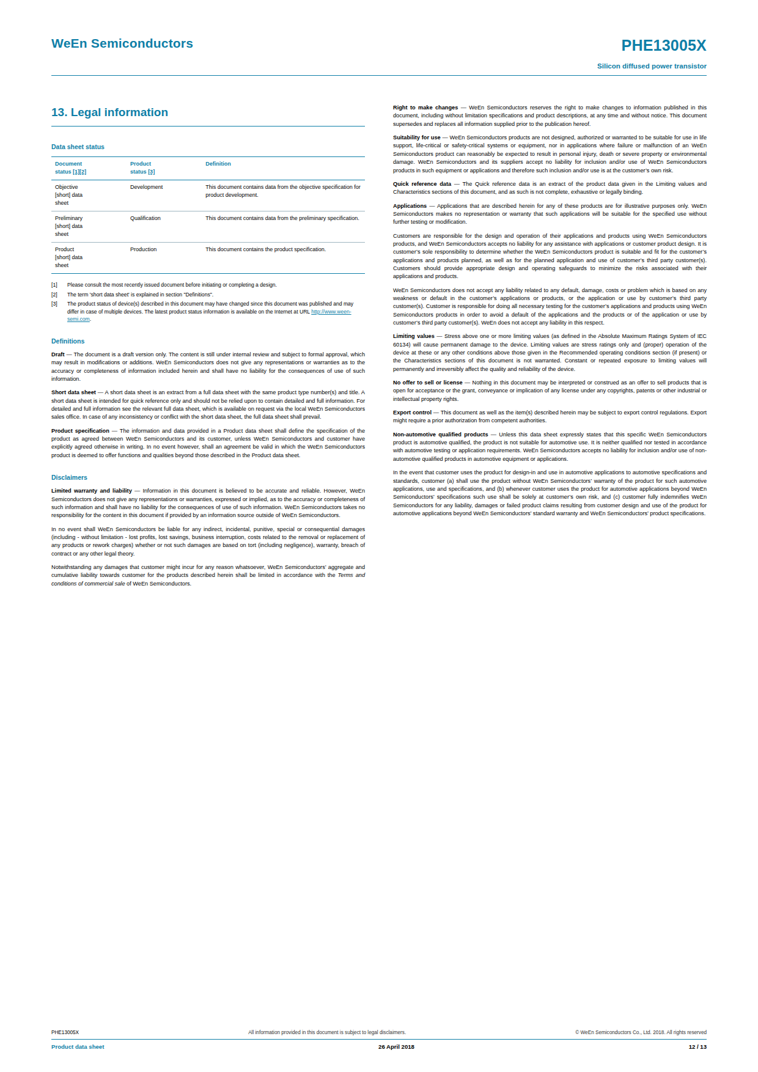WeEn Semiconductors
PHE13005X
Silicon diffused power transistor
13. Legal information
Data sheet status
| Document status [1] [2] | Product status [3] | Definition |
| --- | --- | --- |
| Objective [short] data sheet | Development | This document contains data from the objective specification for product development. |
| Preliminary [short] data sheet | Qualification | This document contains data from the preliminary specification. |
| Product [short] data sheet | Production | This document contains the product specification. |
[1] Please consult the most recently issued document before initiating or completing a design.
[2] The term 'short data sheet' is explained in section "Definitions".
[3] The product status of device(s) described in this document may have changed since this document was published and may differ in case of multiple devices. The latest product status information is available on the Internet at URL http://www.ween-semi.com.
Definitions
Draft — The document is a draft version only. The content is still under internal review and subject to formal approval, which may result in modifications or additions. WeEn Semiconductors does not give any representations or warranties as to the accuracy or completeness of information included herein and shall have no liability for the consequences of use of such information.
Short data sheet — A short data sheet is an extract from a full data sheet with the same product type number(s) and title. A short data sheet is intended for quick reference only and should not be relied upon to contain detailed and full information. For detailed and full information see the relevant full data sheet, which is available on request via the local WeEn Semiconductors sales office. In case of any inconsistency or conflict with the short data sheet, the full data sheet shall prevail.
Product specification — The information and data provided in a Product data sheet shall define the specification of the product as agreed between WeEn Semiconductors and its customer, unless WeEn Semiconductors and customer have explicitly agreed otherwise in writing. In no event however, shall an agreement be valid in which the WeEn Semiconductors product is deemed to offer functions and qualities beyond those described in the Product data sheet.
Disclaimers
Limited warranty and liability — Information in this document is believed to be accurate and reliable. However, WeEn Semiconductors does not give any representations or warranties, expressed or implied, as to the accuracy or completeness of such information and shall have no liability for the consequences of use of such information. WeEn Semiconductors takes no responsibility for the content in this document if provided by an information source outside of WeEn Semiconductors.
In no event shall WeEn Semiconductors be liable for any indirect, incidental, punitive, special or consequential damages (including - without limitation - lost profits, lost savings, business interruption, costs related to the removal or replacement of any products or rework charges) whether or not such damages are based on tort (including negligence), warranty, breach of contract or any other legal theory.
Notwithstanding any damages that customer might incur for any reason whatsoever, WeEn Semiconductors’ aggregate and cumulative liability towards customer for the products described herein shall be limited in accordance with the Terms and conditions of commercial sale of WeEn Semiconductors.
Right to make changes — WeEn Semiconductors reserves the right to make changes to information published in this document, including without limitation specifications and product descriptions, at any time and without notice. This document supersedes and replaces all information supplied prior to the publication hereof.
Suitability for use — WeEn Semiconductors products are not designed, authorized or warranted to be suitable for use in life support, life-critical or safety-critical systems or equipment, nor in applications where failure or malfunction of an WeEn Semiconductors product can reasonably be expected to result in personal injury, death or severe property or environmental damage. WeEn Semiconductors and its suppliers accept no liability for inclusion and/or use of WeEn Semiconductors products in such equipment or applications and therefore such inclusion and/or use is at the customer’s own risk.
Quick reference data — The Quick reference data is an extract of the product data given in the Limiting values and Characteristics sections of this document, and as such is not complete, exhaustive or legally binding.
Applications — Applications that are described herein for any of these products are for illustrative purposes only. WeEn Semiconductors makes no representation or warranty that such applications will be suitable for the specified use without further testing or modification.
Customers are responsible for the design and operation of their applications and products using WeEn Semiconductors products, and WeEn Semiconductors accepts no liability for any assistance with applications or customer product design. It is customer’s sole responsibility to determine whether the WeEn Semiconductors product is suitable and fit for the customer’s applications and products planned, as well as for the planned application and use of customer’s third party customer(s). Customers should provide appropriate design and operating safeguards to minimize the risks associated with their applications and products.
WeEn Semiconductors does not accept any liability related to any default, damage, costs or problem which is based on any weakness or default in the customer’s applications or products, or the application or use by customer’s third party customer(s). Customer is responsible for doing all necessary testing for the customer’s applications and products using WeEn Semiconductors products in order to avoid a default of the applications and the products or of the application or use by customer’s third party customer(s). WeEn does not accept any liability in this respect.
Limiting values — Stress above one or more limiting values (as defined in the Absolute Maximum Ratings System of IEC 60134) will cause permanent damage to the device. Limiting values are stress ratings only and (proper) operation of the device at these or any other conditions above those given in the Recommended operating conditions section (if present) or the Characteristics sections of this document is not warranted. Constant or repeated exposure to limiting values will permanently and irreversibly affect the quality and reliability of the device.
No offer to sell or license — Nothing in this document may be interpreted or construed as an offer to sell products that is open for acceptance or the grant, conveyance or implication of any license under any copyrights, patents or other industrial or intellectual property rights.
Export control — This document as well as the item(s) described herein may be subject to export control regulations. Export might require a prior authorization from competent authorities.
Non-automotive qualified products — Unless this data sheet expressly states that this specific WeEn Semiconductors product is automotive qualified, the product is not suitable for automotive use. It is neither qualified nor tested in accordance with automotive testing or application requirements. WeEn Semiconductors accepts no liability for inclusion and/or use of non-automotive qualified products in automotive equipment or applications.
In the event that customer uses the product for design-in and use in automotive applications to automotive specifications and standards, customer (a) shall use the product without WeEn Semiconductors’ warranty of the product for such automotive applications, use and specifications, and (b) whenever customer uses the product for automotive applications beyond WeEn Semiconductors’ specifications such use shall be solely at customer’s own risk, and (c) customer fully indemnifies WeEn Semiconductors for any liability, damages or failed product claims resulting from customer design and use of the product for automotive applications beyond WeEn Semiconductors’ standard warranty and WeEn Semiconductors’ product specifications.
PHE13005X
All information provided in this document is subject to legal disclaimers.
© WeEn Semiconductors Co., Ltd. 2018. All rights reserved
Product data sheet
26 April 2018
12 / 13